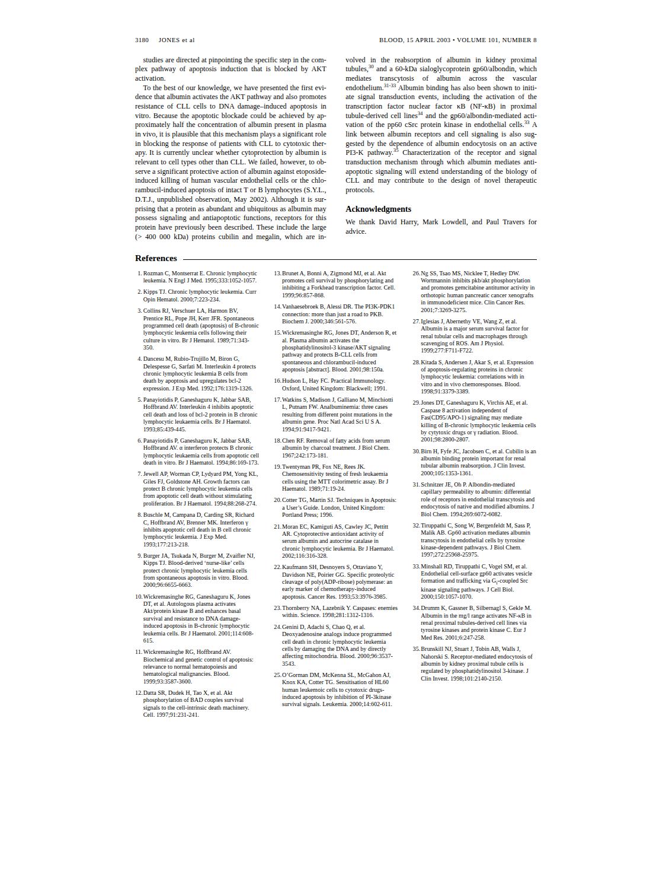3180 JONES et al
BLOOD, 15 APRIL 2003 • VOLUME 101, NUMBER 8
studies are directed at pinpointing the specific step in the complex pathway of apoptosis induction that is blocked by AKT activation.
To the best of our knowledge, we have presented the first evidence that albumin activates the AKT pathway and also promotes resistance of CLL cells to DNA damage–induced apoptosis in vitro. Because the apoptotic blockade could be achieved by approximately half the concentration of albumin present in plasma in vivo, it is plausible that this mechanism plays a significant role in blocking the response of patients with CLL to cytotoxic therapy. It is currently unclear whether cytoprotection by albumin is relevant to cell types other than CLL. We failed, however, to observe a significant protective action of albumin against etoposide-induced killing of human vascular endothelial cells or the chlorambucil-induced apoptosis of intact T or B lymphocytes (S.Y.L., D.T.J., unpublished observation, May 2002). Although it is surprising that a protein as abundant and ubiquitous as albumin may possess signaling and antiapoptotic functions, receptors for this protein have previously been described. These include the large (> 400 000 kDa) proteins cubilin and megalin, which are involved in the reabsorption of albumin in kidney proximal tubules,30 and a 60-kDa sialoglycoprotein gp60/albondin, which mediates transcytosis of albumin across the vascular endothelium.31-33 Albumin binding has also been shown to initiate signal transduction events, including the activation of the transcription factor nuclear factor κB (NF-κB) in proximal tubule-derived cell lines34 and the gp60/albondin-mediated activation of the pp60 cSrc protein kinase in endothelial cells.33 A link between albumin receptors and cell signaling is also suggested by the dependence of albumin endocytosis on an active PI3-K pathway.35 Characterization of the receptor and signal transduction mechanism through which albumin mediates antiapoptotic signaling will extend understanding of the biology of CLL and may contribute to the design of novel therapeutic protocols.
Acknowledgments
We thank David Harry, Mark Lowdell, and Paul Travers for advice.
References
1 Rozman C, Montserrat E. Chronic lymphocytic leukemia. N Engl J Med. 1995;333:1052-1057.
2 Kipps TJ. Chronic lymphocytic leukemia. Curr Opin Hematol. 2000;7:223-234.
3 Collins RJ, Verschuer LA, Harmon BV, Prentice RL, Pope JH, Kerr JFR. Spontaneous programmed cell death (apoptosis) of B-chronic lymphocytic leukemia cells following their culture in vitro. Br J Hematol. 1989;71:343-350.
4 Dancesu M, Rubio-Trujillo M, Biron G, Delespesse G, Sarfati M. Interleukin 4 protects chronic lymphocytic leukemia B cells from death by apoptosis and upregulates bcl-2 expression. J Exp Med. 1992;176:1319-1326.
5 Panayiotidis P, Ganeshaguru K, Jabbar SAB, Hoffbrand AV. Interleukin 4 inhibits apoptotic cell death and loss of bcl-2 protein in B chronic lymphocytic leukaemia cells. Br J Haematol. 1993;85:439-445.
6 Panayiotidis P, Ganeshaguru K, Jabbar SAB, Hoffbrand AV. α interferon protects B chronic lymphocytic leukaemia cells from apoptotic cell death in vitro. Br J Haematol. 1994;86:169-173.
7 Jewell AP, Worman CP, Lydyard PM, Yong KL, Giles FJ, Goldstone AH. Growth factors can protect B chronic lymphocytic leukemia cells from apoptotic cell death without stimulating proliferation. Br J Haematol. 1994;88:268-274.
8 Buschle M, Campana D, Carding SR, Richard C, Hoffbrand AV, Brenner MK. Interferon γ inhibits apoptotic cell death in B cell chronic lymphocytic leukemia. J Exp Med. 1993;177:213-218.
9 Burger JA, Tsukada N, Burger M, Zvaifler NJ, Kipps TJ. Blood-derived ‘nurse-like’ cells protect chronic lymphocytic leukemia cells from spontaneous apoptosis in vitro. Blood. 2000;96:6655-6663.
10 Wickremasinghe RG, Ganeshaguru K, Jones DT, et al. Autologous plasma activates Akt/protein kinase B and enhances basal survival and resistance to DNA damage-induced apoptosis in B-chronic lymphocytic leukemia cells. Br J Haematol. 2001;114:608-615.
11 Wickremasinghe RG, Hoffbrand AV. Biochemical and genetic control of apoptosis: relevance to normal hematopoiesis and hematological malignancies. Blood. 1999;93:3587-3600.
12 Datta SR, Dudek H, Tao X, et al. Akt phosphorylation of BAD couples survival signals to the cell-intrinsic death machinery. Cell. 1997;91:231-241.
13 Brunet A, Bonni A, Zigmond MJ, et al. Akt promotes cell survival by phosphorylating and inhibiting a Forkhead transcription factor. Cell. 1999;96:857-868.
14 Vanhaesebroek B, Alessi DR. The PI3K-PDK1 connection: more than just a road to PKB. Biochem J. 2000;346:561-576.
15 Wickremasinghe RG, Jones DT, Anderson R, et al. Plasma albumin activates the phosphatidylinositol-3 kinase/AKT signaling pathway and protects B-CLL cells from spontaneous and chlorambucil-induced apoptosis [abstract]. Blood. 2001;98:150a.
16 Hudson L, Hay FC. Practical Immunology. Oxford, United Kingdom: Blackwell; 1991.
17 Watkins S, Madison J, Galliano M, Minchiotti L, Putnam FW. Analbuminemia: three cases resulting from different point mutations in the albumin gene. Proc Natl Acad Sci U S A. 1994;91:9417-9421.
18 Chen RF. Removal of fatty acids from serum albumin by charcoal treatment. J Biol Chem. 1967;242:173-181.
19 Twentyman PR, Fox NE, Rees JK. Chemosensitivity testing of fresh leukaemia cells using the MTT colorimetric assay. Br J Haematol. 1989;71:19-24.
20 Cotter TG, Martin SJ. Techniques in Apoptosis: a User’s Guide. London, United Kingdom: Portland Press; 1996.
21 Moran EC, Kamiguti AS, Cawley JC, Pettitt AR. Cytoprotective antioxidant activity of serum albumin and autocrine catalase in chronic lymphocytic leukemia. Br J Haematol. 2002;116:316-328.
22 Kaufmann SH, Desnoyers S, Ottaviano Y, Davidson NE, Poirier GG. Specific proteolytic cleavage of poly(ADP-ribose) polymerase: an early marker of chemotherapy-induced apoptosis. Cancer Res. 1993;53:3976-3985.
23 Thornberry NA, Lazebnik Y. Caspases: enemies within. Science. 1998;281:1312-1316.
24 Genini D, Adachi S, Chao Q, et al. Deoxyadenosine analogs induce programmed cell death in chronic lymphocytic leukemia cells by damaging the DNA and by directly affecting mitochondria. Blood. 2000;96:3537-3543.
25 O’Gorman DM, McKenna SL, McGahon AJ, Knox KA, Cotter TG. Sensitisation of HL60 human leukemoic cells to cytotoxic drugs-induced apoptosis by inhibition of PI-3kinase survival signals. Leukemia. 2000;14:602-611.
26 Ng SS, Tsao MS, Nicklee T, Hedley DW. Wortmannin inhibits pkb/akt phosphorylation and promotes gemcitabine antitumor activity in orthotopic human pancreatic cancer xenografts in immunodeficient mice. Clin Cancer Res. 2001;7:3269-3275.
27 Iglesias J, Abernethy VE, Wang Z, et al. Albumin is a major serum survival factor for renal tubular cells and macrophages through scavenging of ROS. Am J Physiol. 1999;277:F711-F722.
28 Kitada S, Andersen J, Akar S, et al. Expression of apoptosis-regulating proteins in chronic lymphocytic leukemia: correlations with in vitro and in vivo chemoresponses. Blood. 1998;91:3379-3389.
29 Jones DT, Ganeshaguru K, Virchis AE, et al. Caspase 8 activation independent of Fas(CD95/APO-1) signaling may mediate killing of B-chronic lymphocytic leukemia cells by cytytoxic drugs or γ radiation. Blood. 2001;98:2800-2807.
30 Birn H, Fyfe JC, Jacobsen C, et al. Cubilin is an albumin binding protein important for renal tubular albumin reabsorption. J Clin Invest. 2000;105:1353-1361.
31 Schnitzer JE, Oh P. Albondin-mediated capillary permeability to albumin: differential role of receptors in endothelial transcytosis and endocytosis of native and modified albumins. J Biol Chem. 1994;269:6072-6082.
32 Tiruppathi C, Song W, Bergenfeldt M, Sass P, Malik AB. Gp60 activation mediates albumin transcytosis in endothelial cells by tyrosine kinase-dependent pathways. J Biol Chem. 1997;272:25968-25975.
33 Minshall RD, Tiruppathi C, Vogel SM, et al. Endothelial cell-surface gp60 activates vesicle formation and trafficking via Gi-coupled Src kinase signaling pathways. J Cell Biol. 2000;150:1057-1070.
34 Drumm K, Gassner B, Silbernagl S, Gekle M. Albumin in the mg/l range activates NF-κB in renal proximal tubules-derived cell lines via tyrosine kinases and protein kinase C. Eur J Med Res. 2001;6:247-258.
35 Brunskill NJ, Stuart J, Tobin AB, Walls J, Nahorski S. Receptor-mediated endocytosis of albumin by kidney proximal tubule cells is regulated by phosphatidylinositol 3-kinase. J Clin Invest. 1998;101:2140-2150.